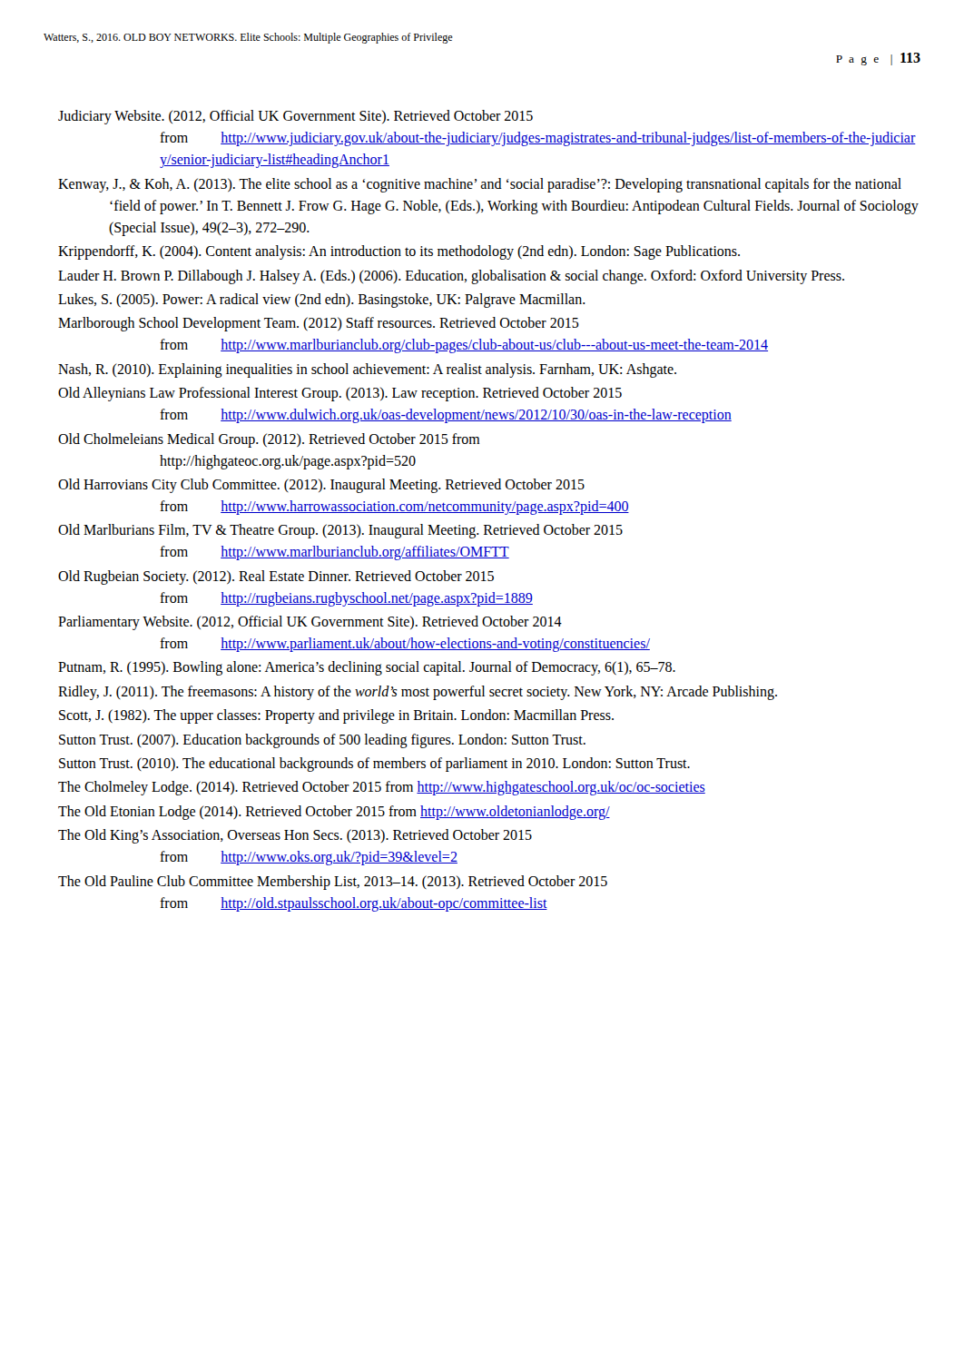Watters, S., 2016. OLD BOY NETWORKS. Elite Schools: Multiple Geographies of Privilege
P a g e | 113
Judiciary Website. (2012, Official UK Government Site). Retrieved October 2015 from http://www.judiciary.gov.uk/about-the-judiciary/judges-magistrates-and-tribunal-judges/list-of-members-of-the-judiciary/senior-judiciary-list#headingAnchor1
Kenway, J., & Koh, A. (2013). The elite school as a ‘cognitive machine’ and ‘social paradise’?: Developing transnational capitals for the national ‘field of power.’ In T. Bennett J. Frow G. Hage G. Noble, (Eds.), Working with Bourdieu: Antipodean Cultural Fields. Journal of Sociology (Special Issue), 49(2–3), 272–290.
Krippendorff, K. (2004). Content analysis: An introduction to its methodology (2nd edn). London: Sage Publications.
Lauder H. Brown P. Dillabough J. Halsey A. (Eds.) (2006). Education, globalisation & social change. Oxford: Oxford University Press.
Lukes, S. (2005). Power: A radical view (2nd edn). Basingstoke, UK: Palgrave Macmillan.
Marlborough School Development Team. (2012) Staff resources. Retrieved October 2015 from http://www.marlburianclub.org/club-pages/club-about-us/club---about-us-meet-the-team-2014
Nash, R. (2010). Explaining inequalities in school achievement: A realist analysis. Farnham, UK: Ashgate.
Old Alleynians Law Professional Interest Group. (2013). Law reception. Retrieved October 2015 from http://www.dulwich.org.uk/oas-development/news/2012/10/30/oas-in-the-law-reception
Old Cholmeleians Medical Group. (2012). Retrieved October 2015 from http://highgateoc.org.uk/page.aspx?pid=520
Old Harrovians City Club Committee. (2012). Inaugural Meeting. Retrieved October 2015 from http://www.harrowassociation.com/netcommunity/page.aspx?pid=400
Old Marlburians Film, TV & Theatre Group. (2013). Inaugural Meeting. Retrieved October 2015 from http://www.marlburianclub.org/affiliates/OMFTT
Old Rugbeian Society. (2012). Real Estate Dinner. Retrieved October 2015 from http://rugbeians.rugbyschool.net/page.aspx?pid=1889
Parliamentary Website. (2012, Official UK Government Site). Retrieved October 2014 from http://www.parliament.uk/about/how-elections-and-voting/constituencies/
Putnam, R. (1995). Bowling alone: America’s declining social capital. Journal of Democracy, 6(1), 65–78.
Ridley, J. (2011). The freemasons: A history of the world’s most powerful secret society. New York, NY: Arcade Publishing.
Scott, J. (1982). The upper classes: Property and privilege in Britain. London: Macmillan Press.
Sutton Trust. (2007). Education backgrounds of 500 leading figures. London: Sutton Trust.
Sutton Trust. (2010). The educational backgrounds of members of parliament in 2010. London: Sutton Trust.
The Cholmeley Lodge. (2014). Retrieved October 2015 from http://www.highgateschool.org.uk/oc/oc-societies
The Old Etonian Lodge (2014). Retrieved October 2015 from http://www.oldetonianlodge.org/
The Old King’s Association, Overseas Hon Secs. (2013). Retrieved October 2015 from http://www.oks.org.uk/?pid=39&level=2
The Old Pauline Club Committee Membership List, 2013–14. (2013). Retrieved October 2015 from http://old.stpaulsschool.org.uk/about-opc/committee-list